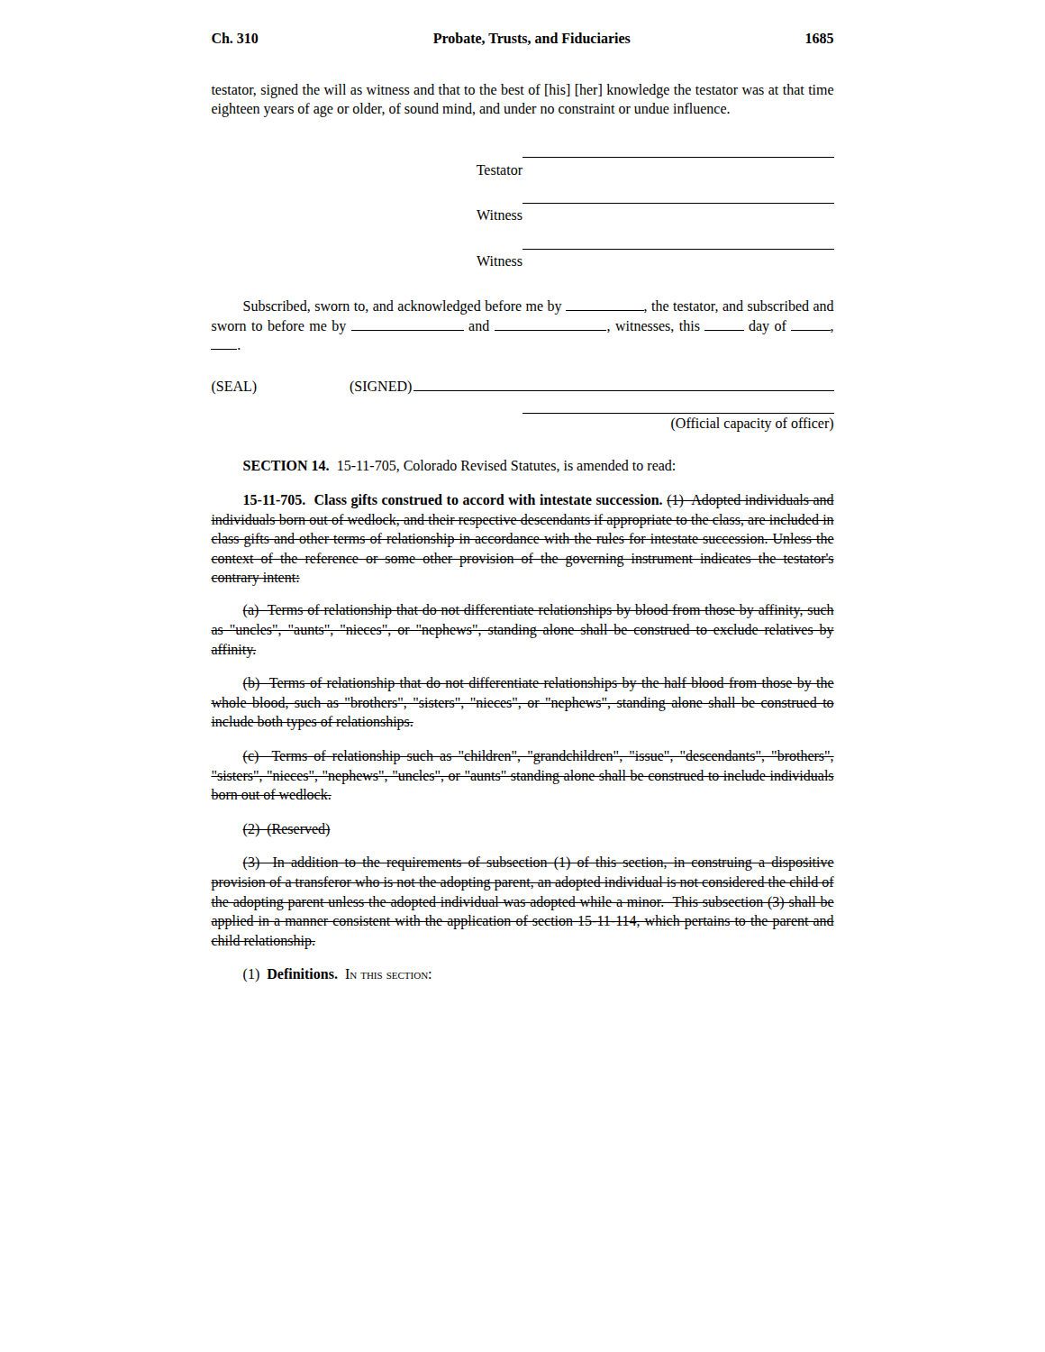Ch. 310 Probate, Trusts, and Fiduciaries 1685
testator, signed the will as witness and that to the best of [his] [her] knowledge the testator was at that time eighteen years of age or older, of sound mind, and under no constraint or undue influence.
Testator
Witness
Witness
Subscribed, sworn to, and acknowledged before me by , the testator, and subscribed and sworn to before me by and , witnesses, this day of , .
(SEAL) (SIGNED)
(Official capacity of officer)
SECTION 14. 15-11-705, Colorado Revised Statutes, is amended to read:
15-11-705. Class gifts construed to accord with intestate succession. (1) Adopted individuals and individuals born out of wedlock, and their respective descendants if appropriate to the class, are included in class gifts and other terms of relationship in accordance with the rules for intestate succession. Unless the context of the reference or some other provision of the governing instrument indicates the testator's contrary intent:
(a) Terms of relationship that do not differentiate relationships by blood from those by affinity, such as "uncles", "aunts", "nieces", or "nephews", standing alone shall be construed to exclude relatives by affinity.
(b) Terms of relationship that do not differentiate relationships by the half blood from those by the whole blood, such as "brothers", "sisters", "nieces", or "nephews", standing alone shall be construed to include both types of relationships.
(c) Terms of relationship such as "children", "grandchildren", "issue", "descendants", "brothers", "sisters", "nieces", "nephews", "uncles", or "aunts" standing alone shall be construed to include individuals born out of wedlock.
(2) (Reserved)
(3) In addition to the requirements of subsection (1) of this section, in construing a dispositive provision of a transferor who is not the adopting parent, an adopted individual is not considered the child of the adopting parent unless the adopted individual was adopted while a minor. This subsection (3) shall be applied in a manner consistent with the application of section 15-11-114, which pertains to the parent and child relationship.
(1) Definitions. In this section: